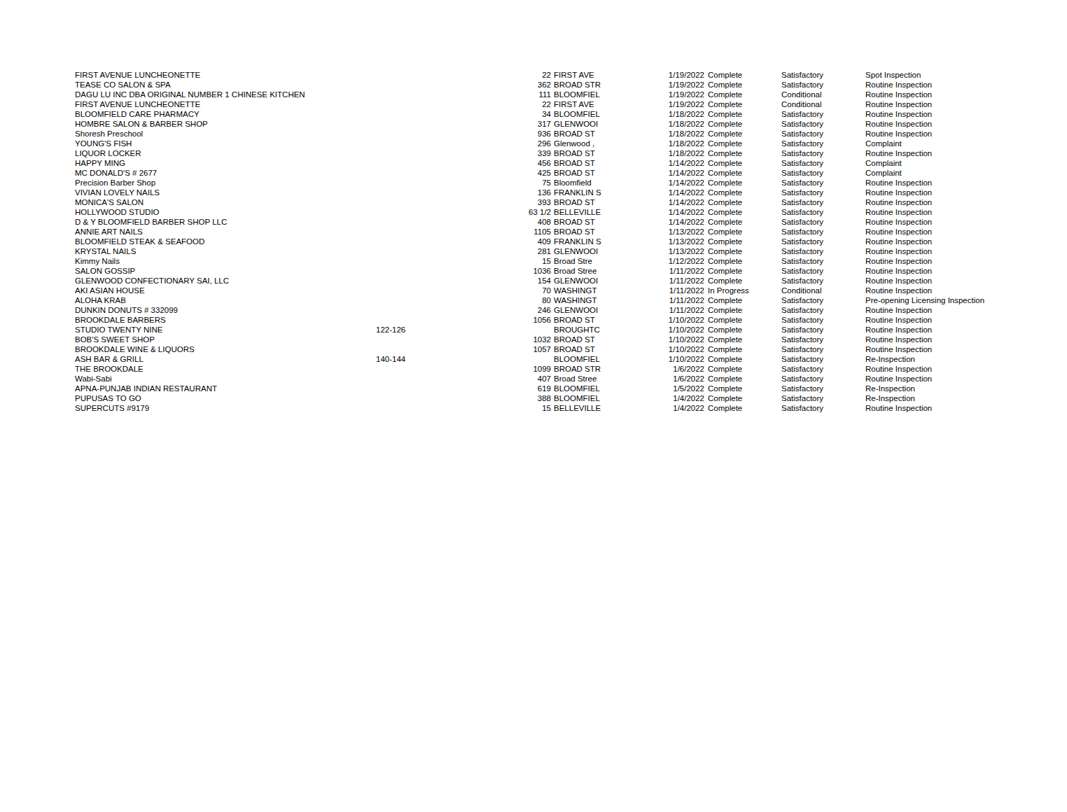| FIRST AVENUE LUNCHEONETTE | | 22 | FIRST AVE | 1/19/2022 | Complete | Satisfactory | Spot Inspection |
| TEASE CO SALON & SPA | | 362 | BROAD STR | 1/19/2022 | Complete | Satisfactory | Routine Inspection |
| DAGU LU INC DBA ORIGINAL NUMBER 1 CHINESE KITCHEN | | 111 | BLOOMFIEL | 1/19/2022 | Complete | Conditional | Routine Inspection |
| FIRST AVENUE LUNCHEONETTE | | 22 | FIRST AVE | 1/19/2022 | Complete | Conditional | Routine Inspection |
| BLOOMFIELD CARE PHARMACY | | 34 | BLOOMFIEL | 1/18/2022 | Complete | Satisfactory | Routine Inspection |
| HOMBRE SALON & BARBER SHOP | | 317 | GLENWOOI | 1/18/2022 | Complete | Satisfactory | Routine Inspection |
| Shoresh Preschool | | 936 | BROAD ST | 1/18/2022 | Complete | Satisfactory | Routine Inspection |
| YOUNG'S FISH | | 296 | Glenwood , | 1/18/2022 | Complete | Satisfactory | Complaint |
| LIQUOR LOCKER | | 339 | BROAD ST | 1/18/2022 | Complete | Satisfactory | Routine Inspection |
| HAPPY MING | | 456 | BROAD ST | 1/14/2022 | Complete | Satisfactory | Complaint |
| MC DONALD'S # 2677 | | 425 | BROAD ST | 1/14/2022 | Complete | Satisfactory | Complaint |
| Precision Barber Shop | | 75 | Bloomfield | 1/14/2022 | Complete | Satisfactory | Routine Inspection |
| VIVIAN LOVELY NAILS | | 136 | FRANKLIN S | 1/14/2022 | Complete | Satisfactory | Routine Inspection |
| MONICA'S SALON | | 393 | BROAD ST | 1/14/2022 | Complete | Satisfactory | Routine Inspection |
| HOLLYWOOD STUDIO | | 63 1/2 | BELLEVILLE | 1/14/2022 | Complete | Satisfactory | Routine Inspection |
| D & Y BLOOMFIELD BARBER SHOP LLC | | 408 | BROAD ST | 1/14/2022 | Complete | Satisfactory | Routine Inspection |
| ANNIE ART NAILS | | 1105 | BROAD ST | 1/13/2022 | Complete | Satisfactory | Routine Inspection |
| BLOOMFIELD STEAK & SEAFOOD | | 409 | FRANKLIN S | 1/13/2022 | Complete | Satisfactory | Routine Inspection |
| KRYSTAL NAILS | | 281 | GLENWOOI | 1/13/2022 | Complete | Satisfactory | Routine Inspection |
| Kimmy Nails | | 15 | Broad Stre | 1/12/2022 | Complete | Satisfactory | Routine Inspection |
| SALON GOSSIP | | 1036 | Broad Stree | 1/11/2022 | Complete | Satisfactory | Routine Inspection |
| GLENWOOD CONFECTIONARY SAI, LLC | | 154 | GLENWOOI | 1/11/2022 | Complete | Satisfactory | Routine Inspection |
| AKI ASIAN HOUSE | | 70 | WASHINGT | 1/11/2022 | In Progress | Conditional | Routine Inspection |
| ALOHA KRAB | | 80 | WASHINGT | 1/11/2022 | Complete | Satisfactory | Pre-opening Licensing Inspection |
| DUNKIN DONUTS # 332099 | | 246 | GLENWOOI | 1/11/2022 | Complete | Satisfactory | Routine Inspection |
| BROOKDALE BARBERS | | 1056 | BROAD ST | 1/10/2022 | Complete | Satisfactory | Routine Inspection |
| STUDIO TWENTY NINE | 122-126 | | BROUGHTC | 1/10/2022 | Complete | Satisfactory | Routine Inspection |
| BOB'S SWEET SHOP | | 1032 | BROAD ST | 1/10/2022 | Complete | Satisfactory | Routine Inspection |
| BROOKDALE WINE & LIQUORS | | 1057 | BROAD ST | 1/10/2022 | Complete | Satisfactory | Routine Inspection |
| ASH BAR & GRILL | 140-144 | | BLOOMFIEL | 1/10/2022 | Complete | Satisfactory | Re-Inspection |
| THE BROOKDALE | | 1099 | BROAD STR | 1/6/2022 | Complete | Satisfactory | Routine Inspection |
| Wabi-Sabi | | 407 | Broad Stree | 1/6/2022 | Complete | Satisfactory | Routine Inspection |
| APNA-PUNJAB INDIAN RESTAURANT | | 619 | BLOOMFIEL | 1/5/2022 | Complete | Satisfactory | Re-Inspection |
| PUPUSAS TO GO | | 388 | BLOOMFIEL | 1/4/2022 | Complete | Satisfactory | Re-Inspection |
| SUPERCUTS #9179 | | 15 | BELLEVILLE | 1/4/2022 | Complete | Satisfactory | Routine Inspection |